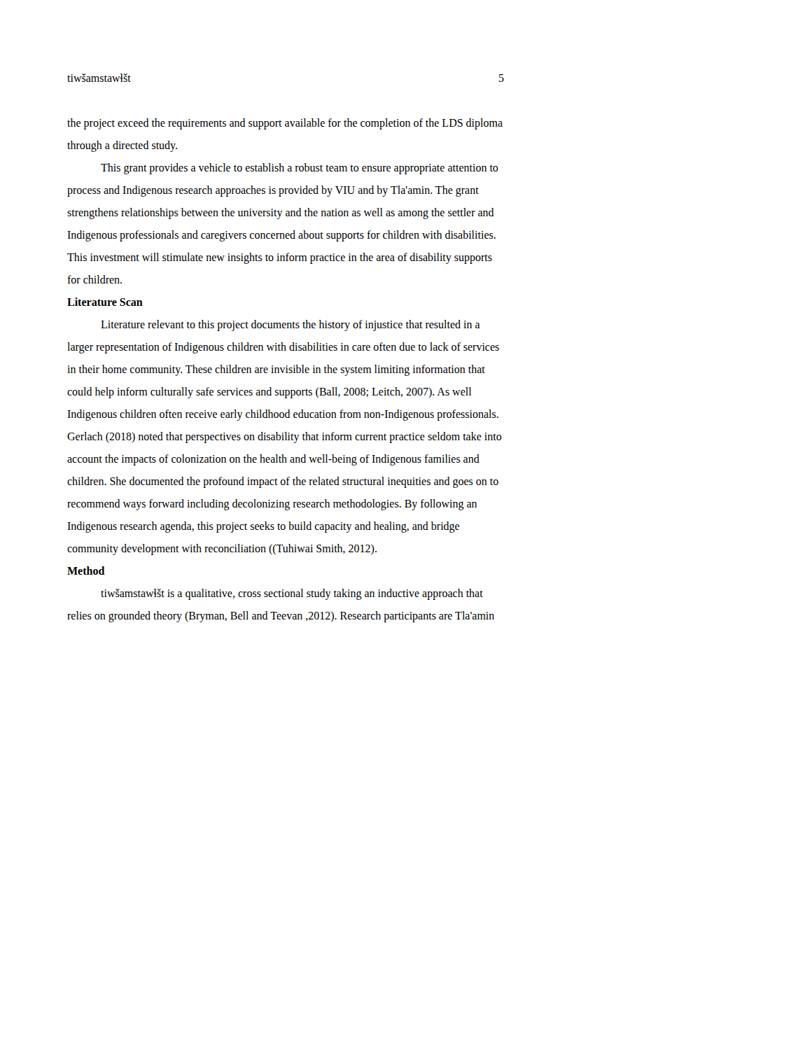tiwšamstawɬšt 5
the project exceed the requirements and support available for the completion of the LDS diploma through a directed study.
This grant provides a vehicle to establish a robust team to ensure appropriate attention to process and Indigenous research approaches is provided by VIU and by Tla'amin. The grant strengthens relationships between the university and the nation as well as among the settler and Indigenous professionals and caregivers concerned about supports for children with disabilities. This investment will stimulate new insights to inform practice in the area of disability supports for children.
Literature Scan
Literature relevant to this project documents the history of injustice that resulted in a larger representation of Indigenous children with disabilities in care often due to lack of services in their home community. These children are invisible in the system limiting information that could help inform culturally safe services and supports (Ball, 2008; Leitch, 2007). As well Indigenous children often receive early childhood education from non-Indigenous professionals. Gerlach (2018) noted that perspectives on disability that inform current practice seldom take into account the impacts of colonization on the health and well-being of Indigenous families and children. She documented the profound impact of the related structural inequities and goes on to recommend ways forward including decolonizing research methodologies. By following an Indigenous research agenda, this project seeks to build capacity and healing, and bridge community development with reconciliation ((Tuhiwai Smith, 2012).
Method
tiwšamstawɬšt is a qualitative, cross sectional study taking an inductive approach that relies on grounded theory (Bryman, Bell and Teevan ,2012). Research participants are Tla'amin